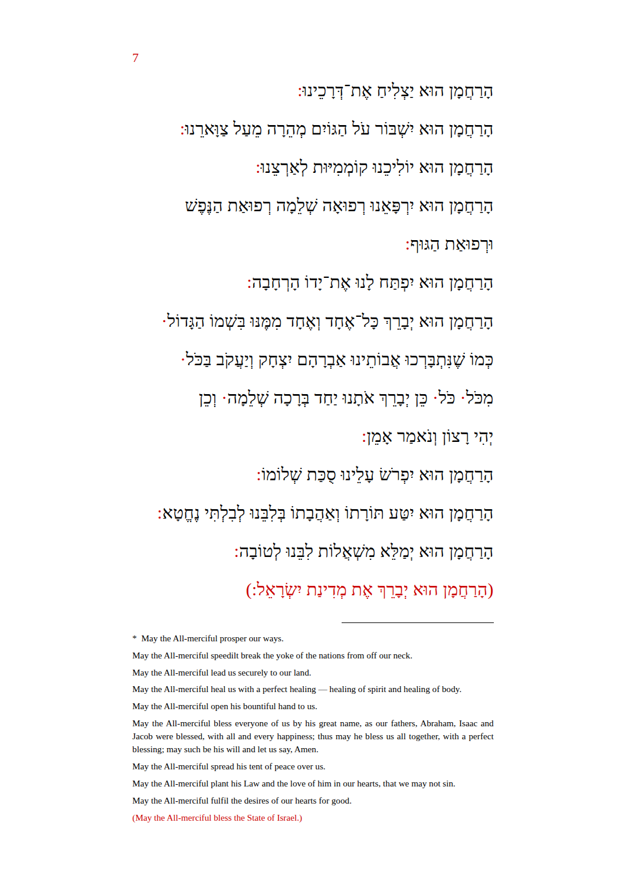7
הָרַחֲמָן הוּא יַצְלִיחַ אֶת־דְּרָכֵינוּ:
הָרַחֲמָן הוּא יִשְׁבּוֹר עֹל הַגּוֹיִם מְהֵרָה מֵעַל צַוָּארֵנוּ:
הָרַחֲמָן הוּא יוֹלִיכֵנוּ קוֹמְמִיּוּת לְאַרְצֵנוּ:
הָרַחֲמָן הוּא יִרְפָּאֵנוּ רְפוּאָה שְׁלֵמָה רְפוּאַת הַנֶּפֶשׁ
וּרְפוּאַת הַגּוּף:
הָרַחֲמָן הוּא יִפְתַּח לָנוּ אֶת־יָדוֹ הָרְחָבָה:
הָרַחֲמָן הוּא יְבָרֵךְ כָּל־אֶחָד וְאֶחָד מִמֶּנּוּ בִּשְׁמוֹ הַגָּדוֹל·
כְּמוֹ שֶׁנִּתְבָּרְכוּ אֲבוֹתֵינוּ אַבְרָהָם יִצְחָק וְיַעֲקֹב בַּכֹּל·
מִכֹּל· כֹּל· כֵּן יְבָרֵךְ אֹתָנוּ יַחַד בְּרָכָה שְׁלֵמָה· וְכֵן
יְהִי רָצוֹן וְנֹאמַר אָמֵן:
הָרַחֲמָן הוּא יִפְרֹשׂ עָלֵינוּ סֻכַּת שְׁלוֹמוֹ:
הָרַחֲמָן הוּא יִטַּע תּוֹרָתוֹ וְאַהֲבָתוֹ בְּלִבֵּנוּ לְבִלְתִּי נֶחֱטָא:
הָרַחֲמָן הוּא יְמַלֵּא מִשְׁאֲלוֹת לִבֵּנוּ לְטוֹבָה:
(הָרַחֲמָן הוּא יְבָרֵךְ אֶת מְדִינַת יִשְׂרָאֵל:)
* May the All-merciful prosper our ways.
May the All-merciful speedilt break the yoke of the nations from off our neck.
May the All-merciful lead us securely to our land.
May the All-merciful heal us with a perfect healing — healing of spirit and healing of body.
May the All-merciful open his bountiful hand to us.
May the All-merciful bless everyone of us by his great name, as our fathers, Abraham, Isaac and Jacob were blessed, with all and every happiness; thus may he bless us all together, with a perfect blessing; may such be his will and let us say, Amen.
May the All-merciful spread his tent of peace over us.
May the All-merciful plant his Law and the love of him in our hearts, that we may not sin.
May the All-merciful fulfil the desires of our hearts for good.
(May the All-merciful bless the State of Israel.)